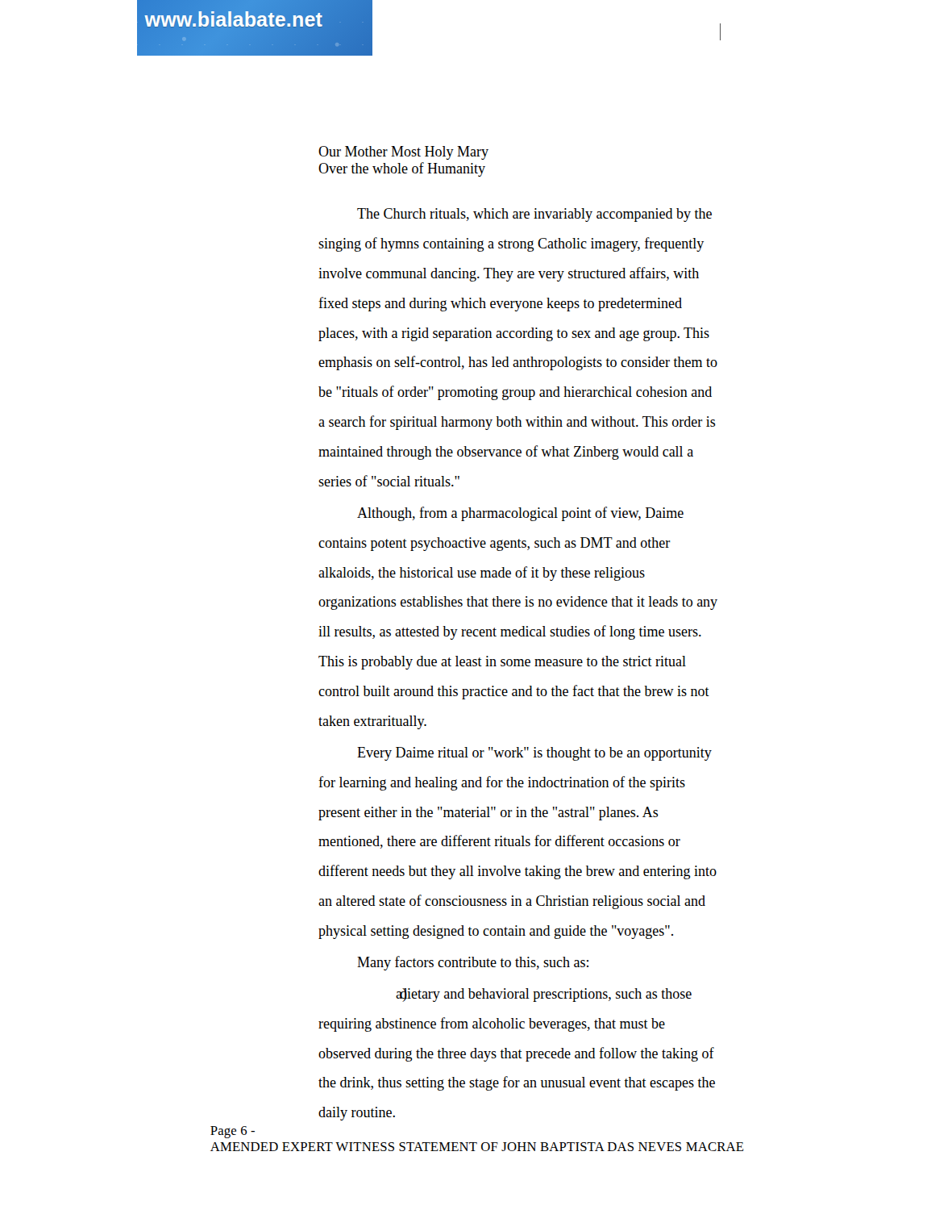www.bialabate.net
Our Mother Most Holy Mary
Over the whole of Humanity
The Church rituals, which are invariably accompanied by the singing of hymns containing a strong Catholic imagery, frequently involve communal dancing. They are very structured affairs, with fixed steps and during which everyone keeps to predetermined places, with a rigid separation according to sex and age group. This emphasis on self-control, has led anthropologists to consider them to be "rituals of order" promoting group and hierarchical cohesion and a search for spiritual harmony both within and without. This order is maintained through the observance of what Zinberg would call a series of "social rituals."
Although, from a pharmacological point of view, Daime contains potent psychoactive agents, such as DMT and other alkaloids, the historical use made of it by these religious organizations establishes that there is no evidence that it leads to any ill results, as attested by recent medical studies of long time users. This is probably due at least in some measure to the strict ritual control built around this practice and to the fact that the brew is not taken extraritually.
Every Daime ritual or "work" is thought to be an opportunity for learning and healing and for the indoctrination of the spirits present either in the "material" or in the "astral" planes. As mentioned, there are different rituals for different occasions or different needs but they all involve taking the brew and entering into an altered state of consciousness in a Christian religious social and physical setting designed to contain and guide the "voyages".
Many factors contribute to this, such as:
a) dietary and behavioral prescriptions, such as those requiring abstinence from alcoholic beverages, that must be observed during the three days that precede and follow the taking of the drink, thus setting the stage for an unusual event that escapes the daily routine.
Page 6 -AMENDED EXPERT WITNESS STATEMENT OF JOHN BAPTISTA DAS NEVES MACRAE